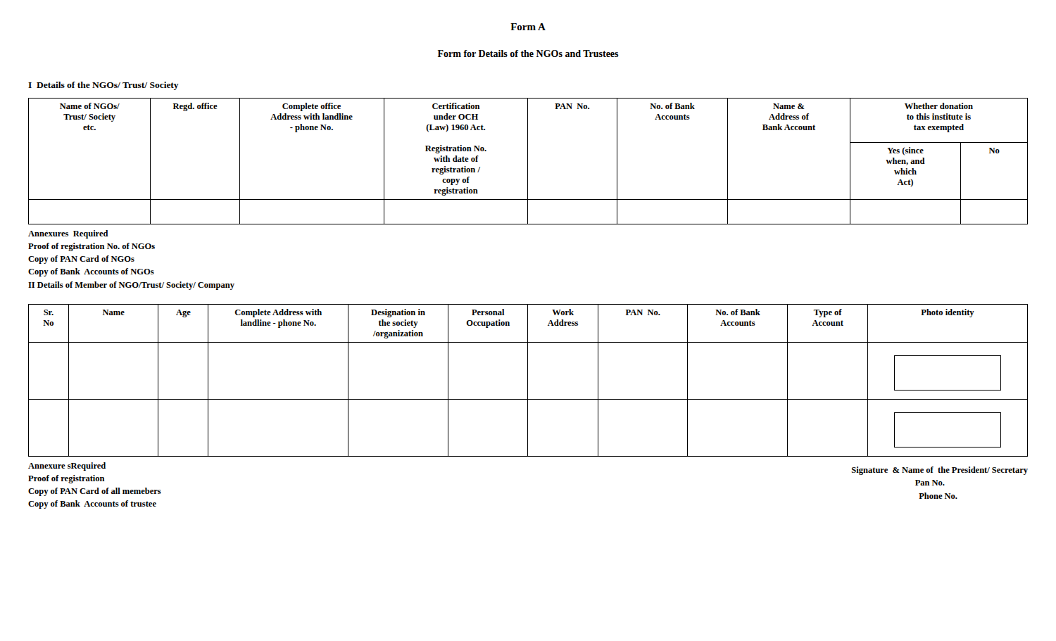Form A
Form for Details of the NGOs and Trustees
I Details of the NGOs/ Trust/ Society
| Name of NGOs/ Trust/ Society etc. | Regd. office | Complete office Address with landline - phone No. | Certification under OCH (Law) 1960 Act. Registration No. with date of registration / copy of registration | PAN No. | No. of Bank Accounts | Name & Address of Bank Account | Whether donation to this institute is tax exempted |
| --- | --- | --- | --- | --- | --- | --- | --- |
| Yes (since when, and which Act) | No |
Annexures Required
Proof of registration No. of NGOs
Copy of PAN Card of NGOs
Copy of Bank Accounts of NGOs
II Details of Member of NGO/Trust/ Society/ Company
| Sr. No | Name | Age | Complete Address with landline - phone No. | Designation in the society /organization | Personal Occupation | Work Address | PAN No. | No. of Bank Accounts | Type of Account | Photo identity |
| --- | --- | --- | --- | --- | --- | --- | --- | --- | --- | --- |
Annexure sRequired
Proof of registration
Copy of PAN Card of all memebers
Copy of Bank Accounts of trustee
Signature & Name of the President/ Secretary
Pan No.
Phone No.